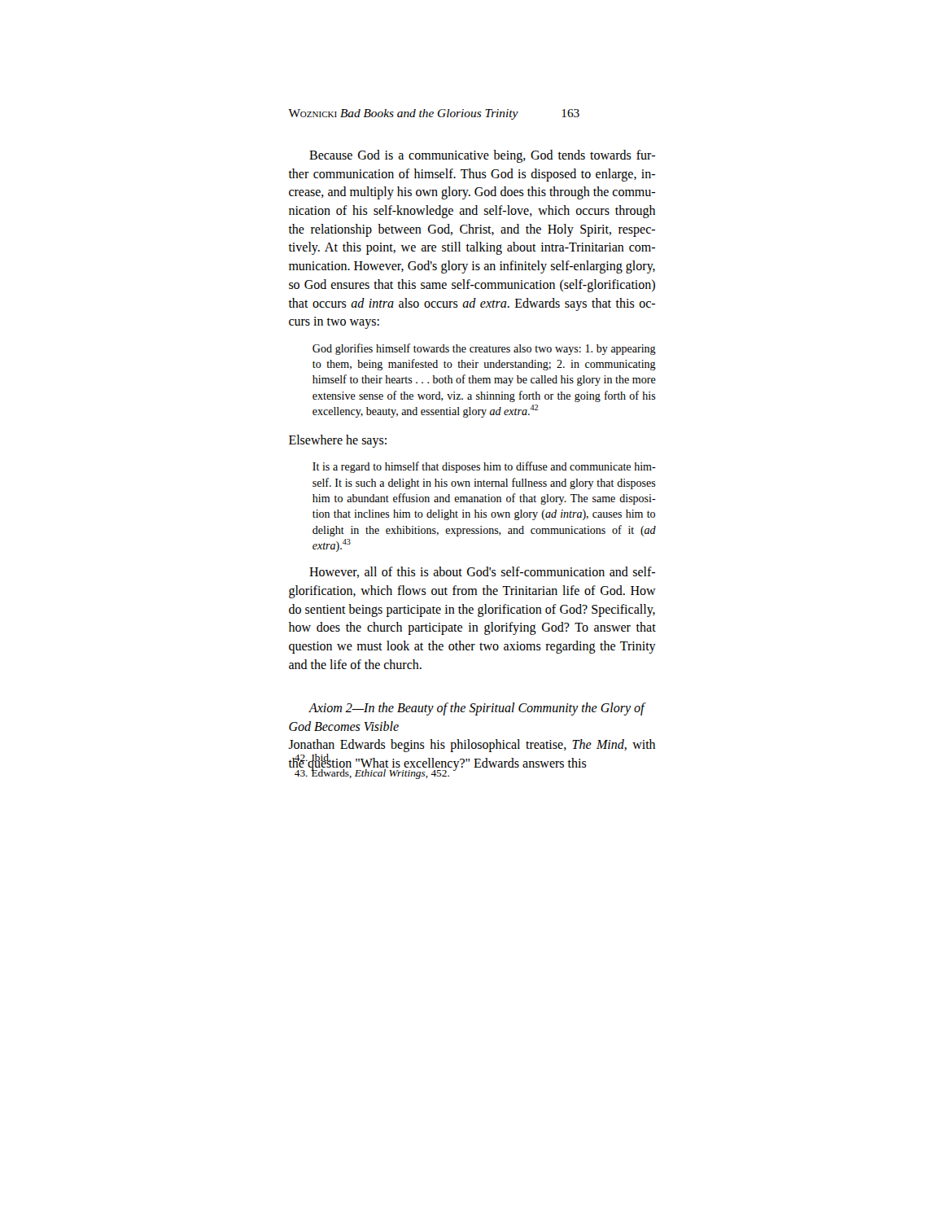Woznicki Bad Books and the Glorious Trinity 163
Because God is a communicative being, God tends towards further communication of himself. Thus God is disposed to enlarge, increase, and multiply his own glory. God does this through the communication of his self-knowledge and self-love, which occurs through the relationship between God, Christ, and the Holy Spirit, respectively. At this point, we are still talking about intra-Trinitarian communication. However, God's glory is an infinitely self-enlarging glory, so God ensures that this same self-communication (self-glorification) that occurs ad intra also occurs ad extra. Edwards says that this occurs in two ways:
God glorifies himself towards the creatures also two ways: 1. by appearing to them, being manifested to their understanding; 2. in communicating himself to their hearts . . . both of them may be called his glory in the more extensive sense of the word, viz. a shinning forth or the going forth of his excellency, beauty, and essential glory ad extra.42
Elsewhere he says:
It is a regard to himself that disposes him to diffuse and communicate himself. It is such a delight in his own internal fullness and glory that disposes him to abundant effusion and emanation of that glory. The same disposition that inclines him to delight in his own glory (ad intra), causes him to delight in the exhibitions, expressions, and communications of it (ad extra).43
However, all of this is about God's self-communication and self-glorification, which flows out from the Trinitarian life of God. How do sentient beings participate in the glorification of God? Specifically, how does the church participate in glorifying God? To answer that question we must look at the other two axioms regarding the Trinity and the life of the church.
Axiom 2—In the Beauty of the Spiritual Community the Glory of God Becomes Visible
Jonathan Edwards begins his philosophical treatise, The Mind, with the question "What is excellency?" Edwards answers this
42. Ibid.
43. Edwards, Ethical Writings, 452.